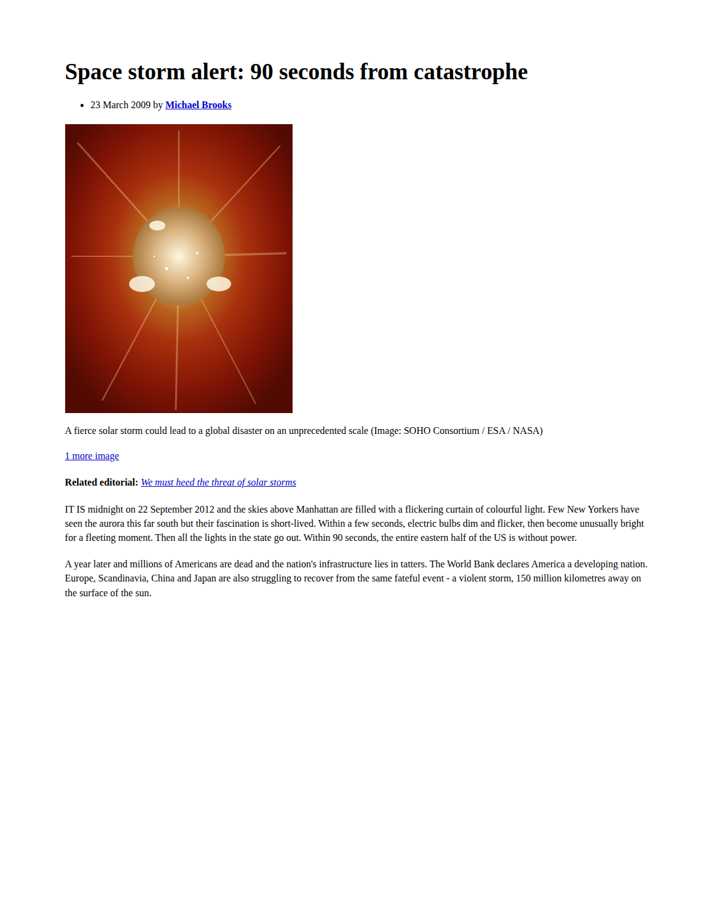Space storm alert: 90 seconds from catastrophe
23 March 2009 by Michael Brooks
A fierce solar storm could lead to a global disaster on an unprecedented scale (Image: SOHO Consortium / ESA / NASA)
1 more image
Related editorial: We must heed the threat of solar storms
IT IS midnight on 22 September 2012 and the skies above Manhattan are filled with a flickering curtain of colourful light. Few New Yorkers have seen the aurora this far south but their fascination is short-lived. Within a few seconds, electric bulbs dim and flicker, then become unusually bright for a fleeting moment. Then all the lights in the state go out. Within 90 seconds, the entire eastern half of the US is without power.
A year later and millions of Americans are dead and the nation's infrastructure lies in tatters. The World Bank declares America a developing nation. Europe, Scandinavia, China and Japan are also struggling to recover from the same fateful event - a violent storm, 150 million kilometres away on the surface of the sun.